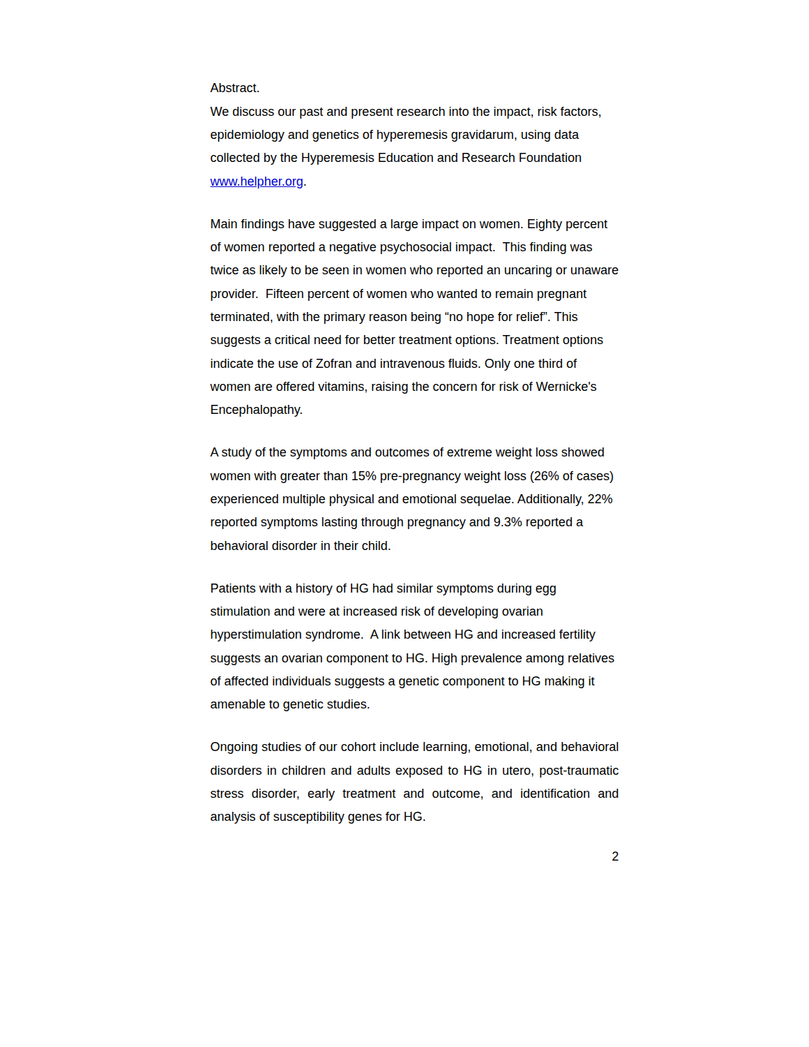Abstract.
We discuss our past and present research into the impact, risk factors, epidemiology and genetics of hyperemesis gravidarum, using data collected by the Hyperemesis Education and Research Foundation www.helpher.org.
Main findings have suggested a large impact on women. Eighty percent of women reported a negative psychosocial impact. This finding was twice as likely to be seen in women who reported an uncaring or unaware provider. Fifteen percent of women who wanted to remain pregnant terminated, with the primary reason being “no hope for relief”. This suggests a critical need for better treatment options. Treatment options indicate the use of Zofran and intravenous fluids. Only one third of women are offered vitamins, raising the concern for risk of Wernicke's Encephalopathy.
A study of the symptoms and outcomes of extreme weight loss showed women with greater than 15% pre-pregnancy weight loss (26% of cases) experienced multiple physical and emotional sequelae. Additionally, 22% reported symptoms lasting through pregnancy and 9.3% reported a behavioral disorder in their child.
Patients with a history of HG had similar symptoms during egg stimulation and were at increased risk of developing ovarian hyperstimulation syndrome. A link between HG and increased fertility suggests an ovarian component to HG. High prevalence among relatives of affected individuals suggests a genetic component to HG making it amenable to genetic studies.
Ongoing studies of our cohort include learning, emotional, and behavioral disorders in children and adults exposed to HG in utero, post-traumatic stress disorder, early treatment and outcome, and identification and analysis of susceptibility genes for HG.
2